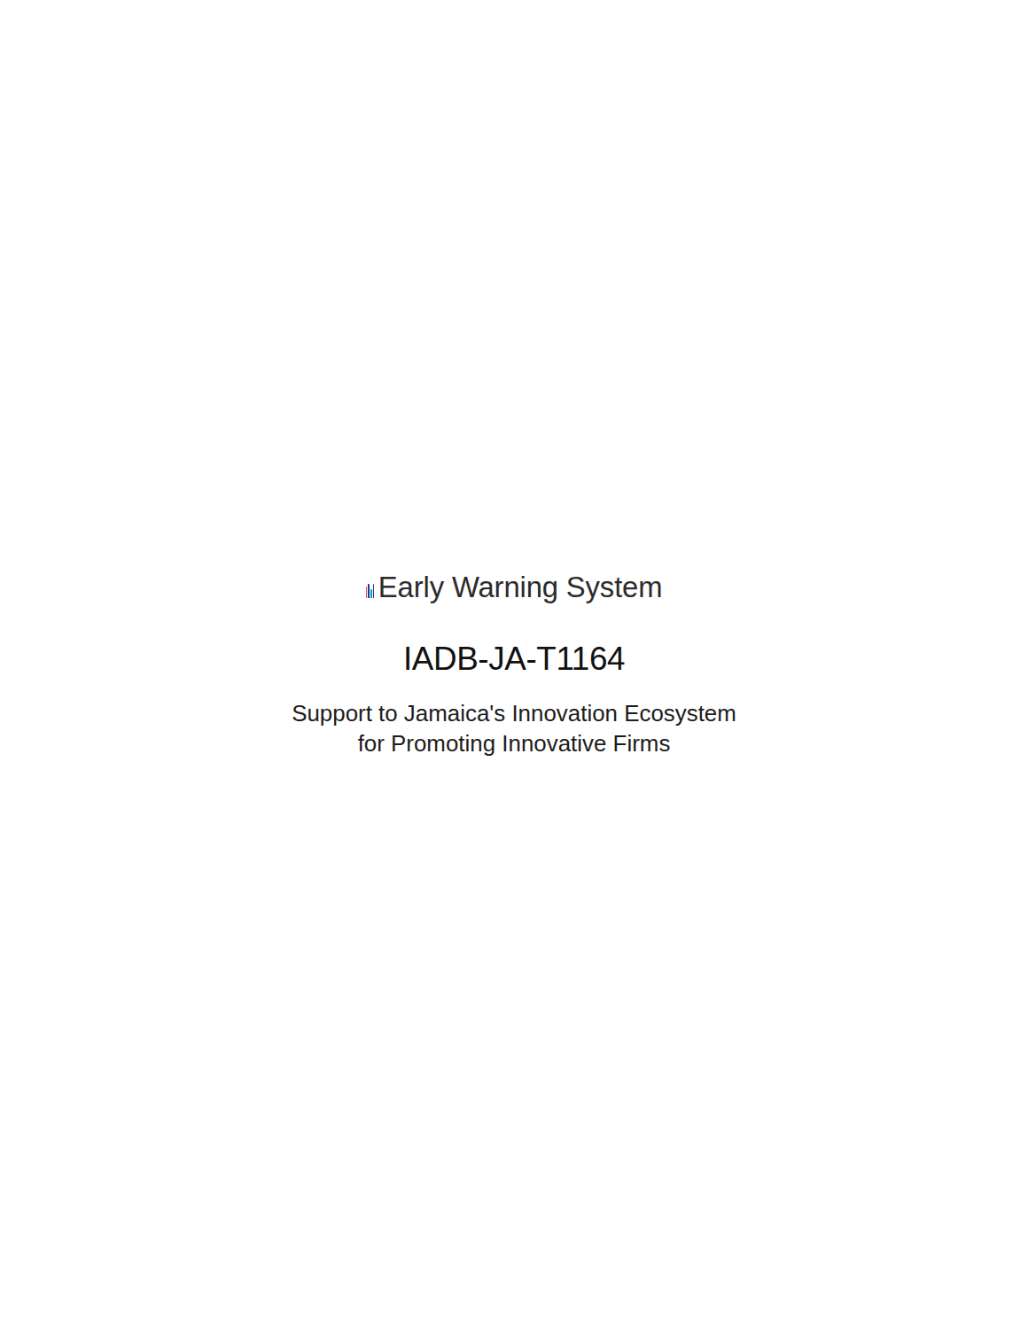Early Warning System
IADB-JA-T1164
Support to Jamaica's Innovation Ecosystem for Promoting Innovative Firms